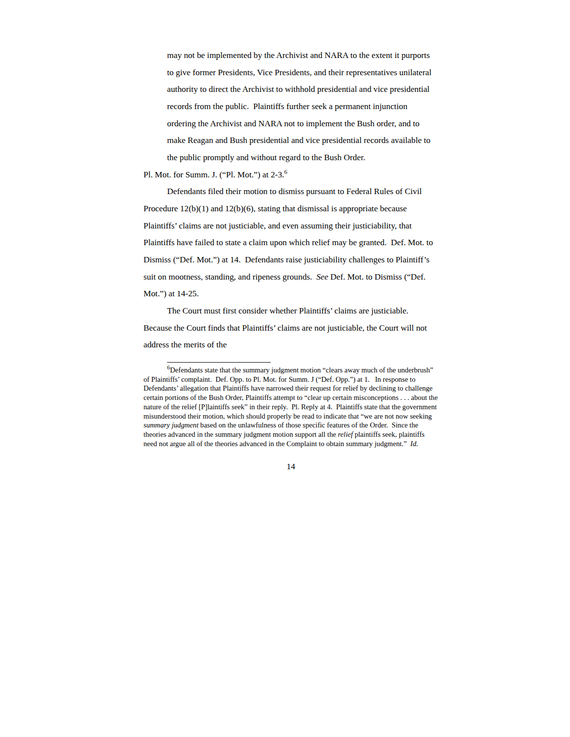may not be implemented by the Archivist and NARA to the extent it purports to give former Presidents, Vice Presidents, and their representatives unilateral authority to direct the Archivist to withhold presidential and vice presidential records from the public. Plaintiffs further seek a permanent injunction ordering the Archivist and NARA not to implement the Bush order, and to make Reagan and Bush presidential and vice presidential records available to the public promptly and without regard to the Bush Order.
Pl. Mot. for Summ. J. (“Pl. Mot.”) at 2-3.6
Defendants filed their motion to dismiss pursuant to Federal Rules of Civil Procedure 12(b)(1) and 12(b)(6), stating that dismissal is appropriate because Plaintiffs’ claims are not justiciable, and even assuming their justiciability, that Plaintiffs have failed to state a claim upon which relief may be granted. Def. Mot. to Dismiss (“Def. Mot.”) at 14. Defendants raise justiciability challenges to Plaintiff’s suit on mootness, standing, and ripeness grounds. See Def. Mot. to Dismiss (“Def. Mot.”) at 14-25.
The Court must first consider whether Plaintiffs’ claims are justiciable. Because the Court finds that Plaintiffs’ claims are not justiciable, the Court will not address the merits of the
6Defendants state that the summary judgment motion “clears away much of the underbrush” of Plaintiffs’ complaint. Def. Opp. to Pl. Mot. for Summ. J (“Def. Opp.”) at 1. In response to Defendants’ allegation that Plaintiffs have narrowed their request for relief by declining to challenge certain portions of the Bush Order, Plaintiffs attempt to “clear up certain misconceptions . . . about the nature of the relief [P]laintiffs seek” in their reply. Pl. Reply at 4. Plaintiffs state that the government misunderstood their motion, which should properly be read to indicate that “we are not now seeking summary judgment based on the unlawfulness of those specific features of the Order. Since the theories advanced in the summary judgment motion support all the relief plaintiffs seek, plaintiffs need not argue all of the theories advanced in the Complaint to obtain summary judgment.” Id.
14